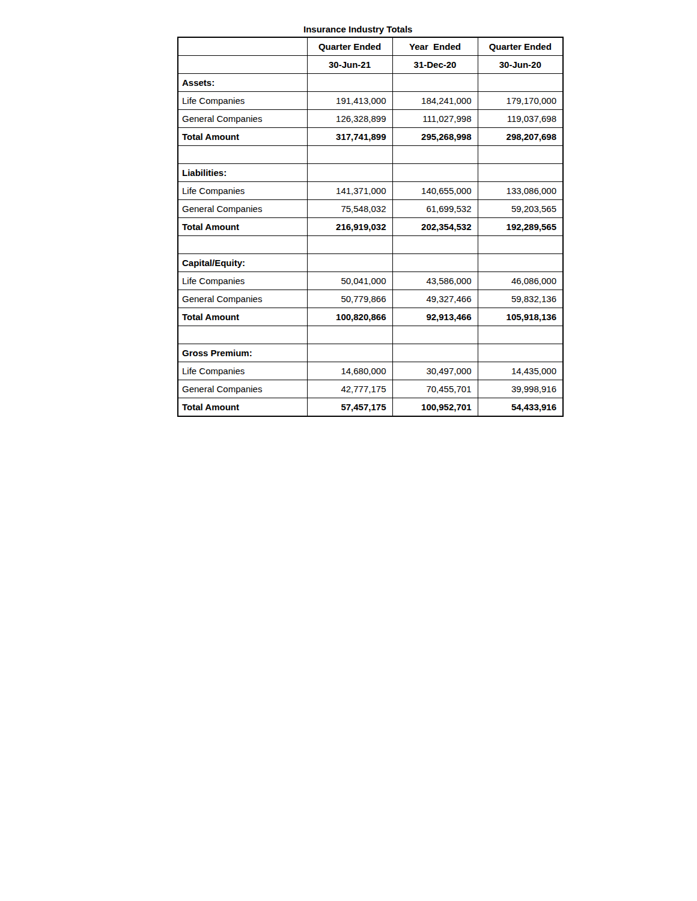Insurance Industry Totals
| | Quarter Ended | Year Ended | Quarter Ended |
| | 30-Jun-21 | 31-Dec-20 | 30-Jun-20 |
| Assets: | | | |
| Life Companies | 191,413,000 | 184,241,000 | 179,170,000 |
| General Companies | 126,328,899 | 111,027,998 | 119,037,698 |
| Total Amount | 317,741,899 | 295,268,998 | 298,207,698 |
| Liabilities: | | | |
| Life Companies | 141,371,000 | 140,655,000 | 133,086,000 |
| General Companies | 75,548,032 | 61,699,532 | 59,203,565 |
| Total Amount | 216,919,032 | 202,354,532 | 192,289,565 |
| Capital/Equity: | | | |
| Life Companies | 50,041,000 | 43,586,000 | 46,086,000 |
| General Companies | 50,779,866 | 49,327,466 | 59,832,136 |
| Total Amount | 100,820,866 | 92,913,466 | 105,918,136 |
| Gross Premium: | | | |
| Life Companies | 14,680,000 | 30,497,000 | 14,435,000 |
| General Companies | 42,777,175 | 70,455,701 | 39,998,916 |
| Total Amount | 57,457,175 | 100,952,701 | 54,433,916 |